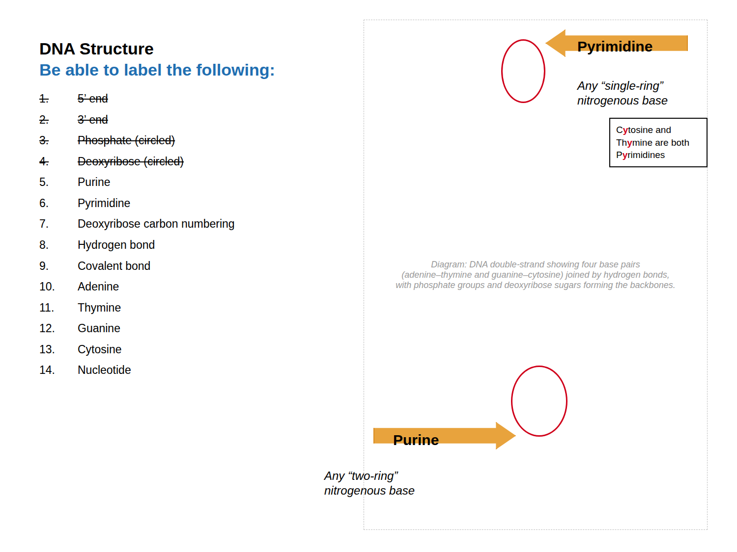DNA Structure
Be able to label the following:
1. 5’ end
2. 3’ end
3. Phosphate (circled)
4. Deoxyribose (circled)
5. Purine
6. Pyrimidine
7. Deoxyribose carbon numbering
8. Hydrogen bond
9. Covalent bond
10. Adenine
11. Thymine
12. Guanine
13. Cytosine
14. Nucleotide
Diagram: DNA double-strand showing four base pairs
(adenine–thymine and guanine–cytosine) joined by hydrogen bonds,
with phosphate groups and deoxyribose sugars forming the backbones.
Pyrimidine
Any “single-ring” nitrogenous base
Cytosine and
Thymine are both
Pyrimidines
Purine
Any “two-ring” nitrogenous base